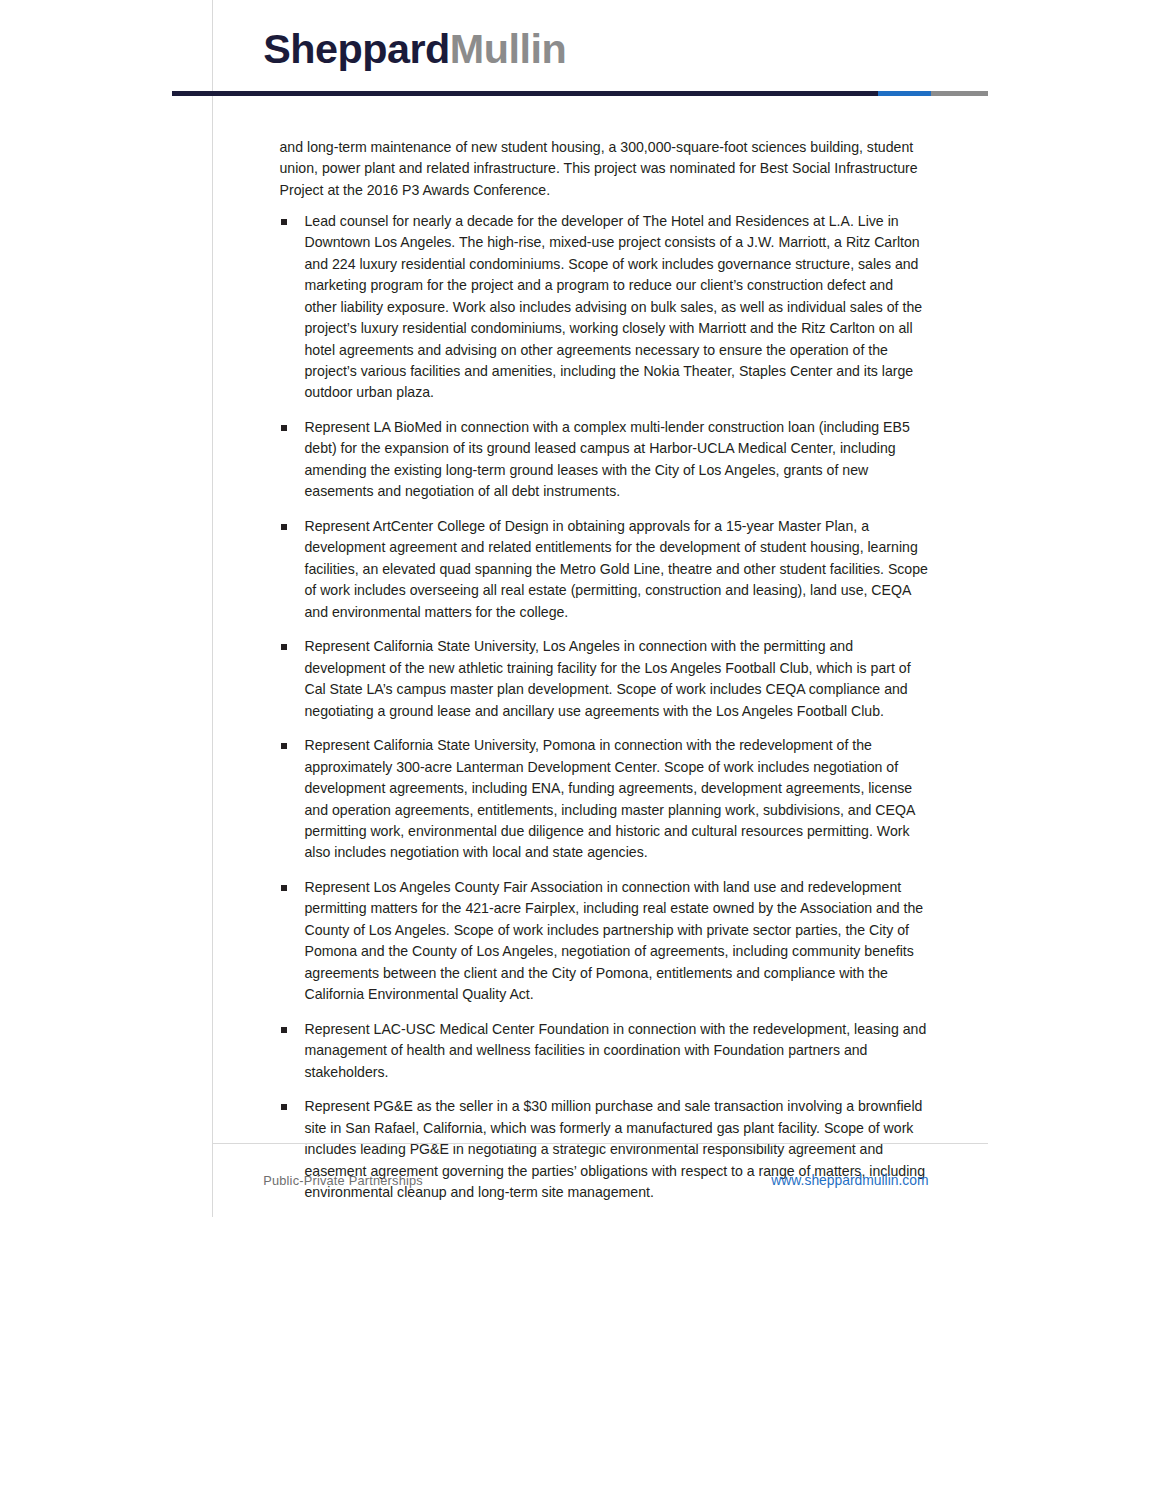Sheppard Mullin
and long-term maintenance of new student housing, a 300,000-square-foot sciences building, student union, power plant and related infrastructure. This project was nominated for Best Social Infrastructure Project at the 2016 P3 Awards Conference.
Lead counsel for nearly a decade for the developer of The Hotel and Residences at L.A. Live in Downtown Los Angeles. The high-rise, mixed-use project consists of a J.W. Marriott, a Ritz Carlton and 224 luxury residential condominiums. Scope of work includes governance structure, sales and marketing program for the project and a program to reduce our client’s construction defect and other liability exposure. Work also includes advising on bulk sales, as well as individual sales of the project’s luxury residential condominiums, working closely with Marriott and the Ritz Carlton on all hotel agreements and advising on other agreements necessary to ensure the operation of the project’s various facilities and amenities, including the Nokia Theater, Staples Center and its large outdoor urban plaza.
Represent LA BioMed in connection with a complex multi-lender construction loan (including EB5 debt) for the expansion of its ground leased campus at Harbor-UCLA Medical Center, including amending the existing long-term ground leases with the City of Los Angeles, grants of new easements and negotiation of all debt instruments.
Represent ArtCenter College of Design in obtaining approvals for a 15-year Master Plan, a development agreement and related entitlements for the development of student housing, learning facilities, an elevated quad spanning the Metro Gold Line, theatre and other student facilities. Scope of work includes overseeing all real estate (permitting, construction and leasing), land use, CEQA and environmental matters for the college.
Represent California State University, Los Angeles in connection with the permitting and development of the new athletic training facility for the Los Angeles Football Club, which is part of Cal State LA’s campus master plan development. Scope of work includes CEQA compliance and negotiating a ground lease and ancillary use agreements with the Los Angeles Football Club.
Represent California State University, Pomona in connection with the redevelopment of the approximately 300-acre Lanterman Development Center. Scope of work includes negotiation of development agreements, including ENA, funding agreements, development agreements, license and operation agreements, entitlements, including master planning work, subdivisions, and CEQA permitting work, environmental due diligence and historic and cultural resources permitting. Work also includes negotiation with local and state agencies.
Represent Los Angeles County Fair Association in connection with land use and redevelopment permitting matters for the 421-acre Fairplex, including real estate owned by the Association and the County of Los Angeles. Scope of work includes partnership with private sector parties, the City of Pomona and the County of Los Angeles, negotiation of agreements, including community benefits agreements between the client and the City of Pomona, entitlements and compliance with the California Environmental Quality Act.
Represent LAC-USC Medical Center Foundation in connection with the redevelopment, leasing and management of health and wellness facilities in coordination with Foundation partners and stakeholders.
Represent PG&E as the seller in a $30 million purchase and sale transaction involving a brownfield site in San Rafael, California, which was formerly a manufactured gas plant facility. Scope of work includes leading PG&E in negotiating a strategic environmental responsibility agreement and easement agreement governing the parties’ obligations with respect to a range of matters, including environmental cleanup and long-term site management.
Public-Private Partnerships
www.sheppardmullin.com